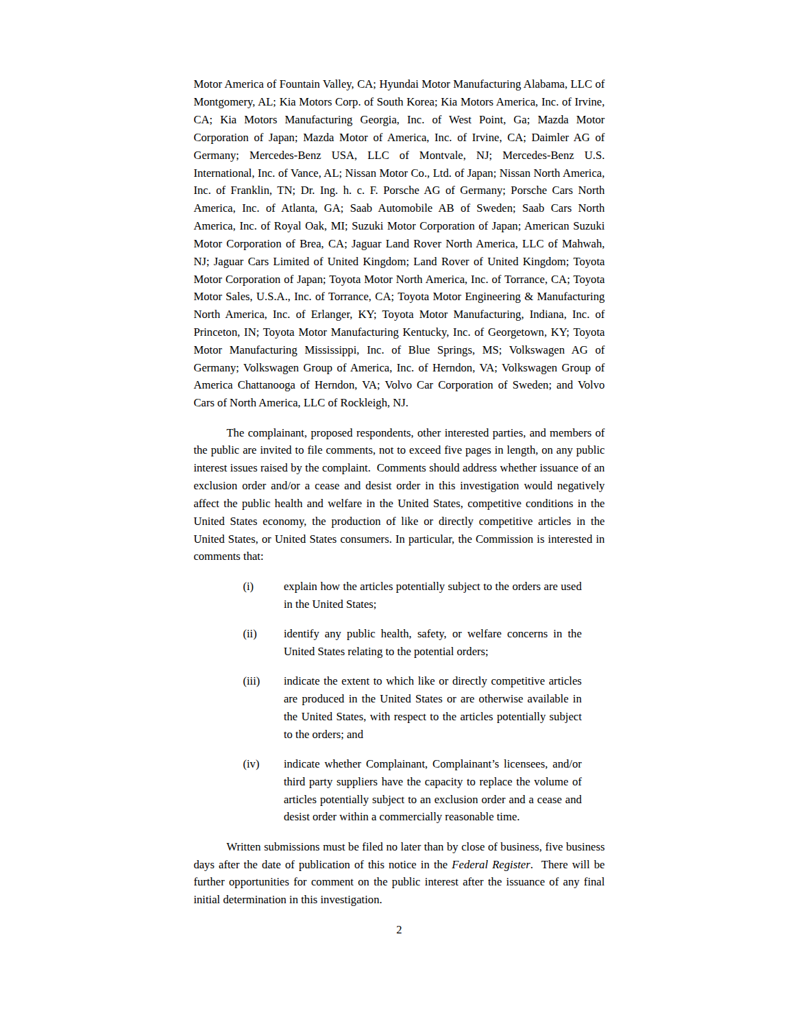Motor America of Fountain Valley, CA; Hyundai Motor Manufacturing Alabama, LLC of Montgomery, AL; Kia Motors Corp. of South Korea; Kia Motors America, Inc. of Irvine, CA; Kia Motors Manufacturing Georgia, Inc. of West Point, Ga; Mazda Motor Corporation of Japan; Mazda Motor of America, Inc. of Irvine, CA; Daimler AG of Germany; Mercedes-Benz USA, LLC of Montvale, NJ; Mercedes-Benz U.S. International, Inc. of Vance, AL; Nissan Motor Co., Ltd. of Japan; Nissan North America, Inc. of Franklin, TN; Dr. Ing. h. c. F. Porsche AG of Germany; Porsche Cars North America, Inc. of Atlanta, GA; Saab Automobile AB of Sweden; Saab Cars North America, Inc. of Royal Oak, MI; Suzuki Motor Corporation of Japan; American Suzuki Motor Corporation of Brea, CA; Jaguar Land Rover North America, LLC of Mahwah, NJ; Jaguar Cars Limited of United Kingdom; Land Rover of United Kingdom; Toyota Motor Corporation of Japan; Toyota Motor North America, Inc. of Torrance, CA; Toyota Motor Sales, U.S.A., Inc. of Torrance, CA; Toyota Motor Engineering & Manufacturing North America, Inc. of Erlanger, KY; Toyota Motor Manufacturing, Indiana, Inc. of Princeton, IN; Toyota Motor Manufacturing Kentucky, Inc. of Georgetown, KY; Toyota Motor Manufacturing Mississippi, Inc. of Blue Springs, MS; Volkswagen AG of Germany; Volkswagen Group of America, Inc. of Herndon, VA; Volkswagen Group of America Chattanooga of Herndon, VA; Volvo Car Corporation of Sweden; and Volvo Cars of North America, LLC of Rockleigh, NJ.
The complainant, proposed respondents, other interested parties, and members of the public are invited to file comments, not to exceed five pages in length, on any public interest issues raised by the complaint. Comments should address whether issuance of an exclusion order and/or a cease and desist order in this investigation would negatively affect the public health and welfare in the United States, competitive conditions in the United States economy, the production of like or directly competitive articles in the United States, or United States consumers. In particular, the Commission is interested in comments that:
(i) explain how the articles potentially subject to the orders are used in the United States;
(ii) identify any public health, safety, or welfare concerns in the United States relating to the potential orders;
(iii) indicate the extent to which like or directly competitive articles are produced in the United States or are otherwise available in the United States, with respect to the articles potentially subject to the orders; and
(iv) indicate whether Complainant, Complainant’s licensees, and/or third party suppliers have the capacity to replace the volume of articles potentially subject to an exclusion order and a cease and desist order within a commercially reasonable time.
Written submissions must be filed no later than by close of business, five business days after the date of publication of this notice in the Federal Register. There will be further opportunities for comment on the public interest after the issuance of any final initial determination in this investigation.
2